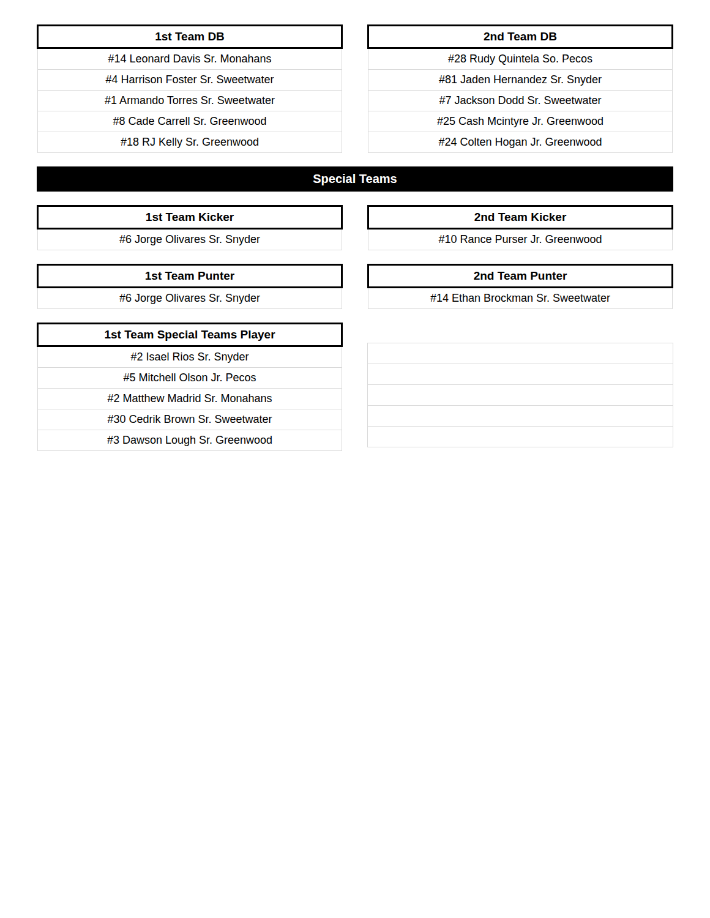| / 1st Team DB / / --- / / #14 Leonard Davis Sr. Monahans / / #4 Harrison Foster Sr. Sweetwater / / #1 Armando Torres Sr. Sweetwater / / #8 Cade Carrell Sr. Greenwood / / #18 RJ Kelly Sr. Greenwood / | | / 2nd Team DB / / --- / / #28 Rudy Quintela So. Pecos / / #81 Jaden Hernandez Sr. Snyder / / #7 Jackson Dodd Sr. Sweetwater / / #25 Cash Mcintyre Jr. Greenwood / / #24 Colten Hogan Jr. Greenwood / |
Special Teams
| / 1st Team Kicker / / --- / / #6 Jorge Olivares Sr. Snyder / | | / 2nd Team Kicker / / --- / / #10 Rance Purser Jr. Greenwood / |
| / 1st Team Punter / / --- / / #6 Jorge Olivares Sr. Snyder / | | / 2nd Team Punter / / --- / / #14 Ethan Brockman Sr. Sweetwater / |
| / 1st Team Special Teams Player / / --- / / #2 Isael Rios Sr. Snyder / / #5 Mitchell Olson Jr. Pecos / / #2 Matthew Madrid Sr. Monahans / / #30 Cedrik Brown Sr. Sweetwater / / #3 Dawson Lough Sr. Greenwood / | | |